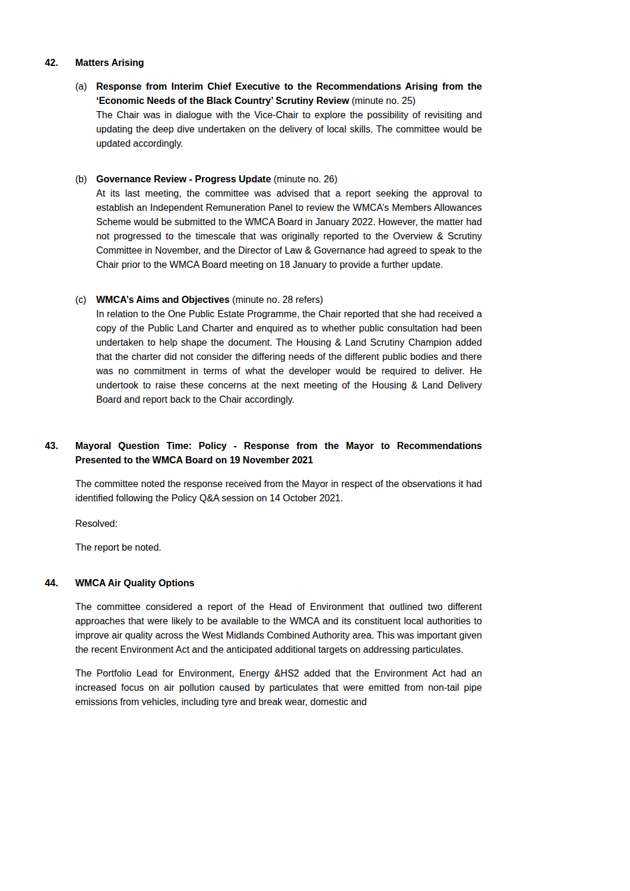42.
Matters Arising
(a)
Response from Interim Chief Executive to the Recommendations Arising from the ‘Economic Needs of the Black Country’ Scrutiny Review (minute no. 25)
The Chair was in dialogue with the Vice-Chair to explore the possibility of revisiting and updating the deep dive undertaken on the delivery of local skills. The committee would be updated accordingly.
(b)
Governance Review - Progress Update (minute no. 26)
At its last meeting, the committee was advised that a report seeking the approval to establish an Independent Remuneration Panel to review the WMCA’s Members Allowances Scheme would be submitted to the WMCA Board in January 2022. However, the matter had not progressed to the timescale that was originally reported to the Overview & Scrutiny Committee in November, and the Director of Law & Governance had agreed to speak to the Chair prior to the WMCA Board meeting on 18 January to provide a further update.
(c)
WMCA’s Aims and Objectives (minute no. 28 refers)
In relation to the One Public Estate Programme, the Chair reported that she had received a copy of the Public Land Charter and enquired as to whether public consultation had been undertaken to help shape the document. The Housing & Land Scrutiny Champion added that the charter did not consider the differing needs of the different public bodies and there was no commitment in terms of what the developer would be required to deliver. He undertook to raise these concerns at the next meeting of the Housing & Land Delivery Board and report back to the Chair accordingly.
43.
Mayoral Question Time: Policy - Response from the Mayor to Recommendations Presented to the WMCA Board on 19 November 2021
The committee noted the response received from the Mayor in respect of the observations it had identified following the Policy Q&A session on 14 October 2021.
Resolved:
The report be noted.
44.
WMCA Air Quality Options
The committee considered a report of the Head of Environment that outlined two different approaches that were likely to be available to the WMCA and its constituent local authorities to improve air quality across the West Midlands Combined Authority area. This was important given the recent Environment Act and the anticipated additional targets on addressing particulates.
The Portfolio Lead for Environment, Energy &HS2 added that the Environment Act had an increased focus on air pollution caused by particulates that were emitted from non-tail pipe emissions from vehicles, including tyre and break wear, domestic and